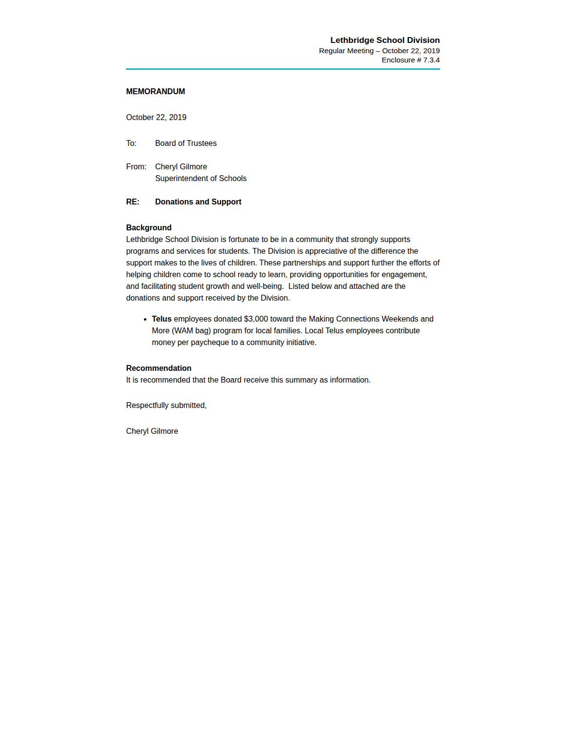Lethbridge School Division
Regular Meeting – October 22, 2019
Enclosure # 7.3.4
MEMORANDUM
October 22, 2019
To: Board of Trustees
From: Cheryl Gilmore
Superintendent of Schools
RE: Donations and Support
Background
Lethbridge School Division is fortunate to be in a community that strongly supports programs and services for students. The Division is appreciative of the difference the support makes to the lives of children. These partnerships and support further the efforts of helping children come to school ready to learn, providing opportunities for engagement, and facilitating student growth and well-being. Listed below and attached are the donations and support received by the Division.
Telus employees donated $3,000 toward the Making Connections Weekends and More (WAM bag) program for local families. Local Telus employees contribute money per paycheque to a community initiative.
Recommendation
It is recommended that the Board receive this summary as information.
Respectfully submitted,
Cheryl Gilmore